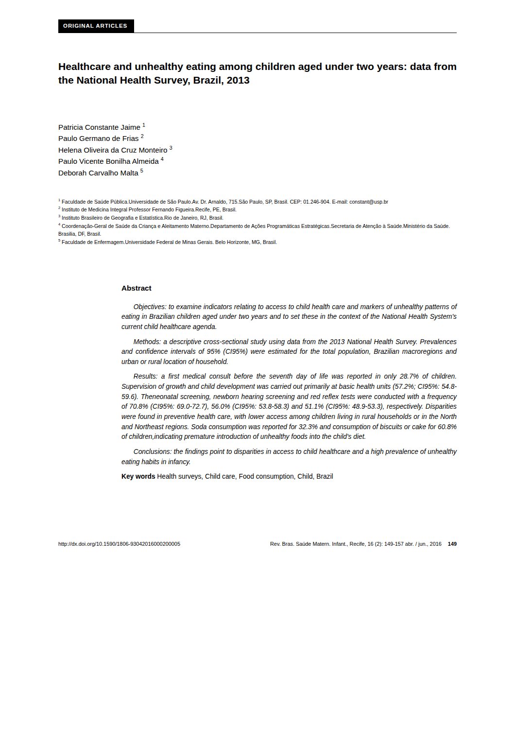ORIGINAL ARTICLES
Healthcare and unhealthy eating among children aged under two years: data from the National Health Survey, Brazil, 2013
Patricia Constante Jaime 1
Paulo Germano de Frias 2
Helena Oliveira da Cruz Monteiro 3
Paulo Vicente Bonilha Almeida 4
Deborah Carvalho Malta 5
1 Faculdade de Saúde Pública.Universidade de São Paulo.Av. Dr. Arnaldo, 715.São Paulo, SP, Brasil. CEP: 01.246-904. E-mail: constant@usp.br
2 Instituto de Medicina Integral Professor Fernando Figueira.Recife, PE, Brasil.
3 Instituto Brasileiro de Geografia e Estatística.Rio de Janeiro, RJ, Brasil.
4 Coordenação-Geral de Saúde da Criança e Aleitamento Materno.Departamento de Ações Programáticas Estratégicas.Secretaria de Atenção à Saúde.Ministério da Saúde. Brasilia, DF, Brasil.
5 Faculdade de Enfermagem.Universidade Federal de Minas Gerais. Belo Horizonte, MG, Brasil.
Abstract
Objectives: to examine indicators relating to access to child health care and markers of unhealthy patterns of eating in Brazilian children aged under two years and to set these in the context of the National Health System's current child healthcare agenda.
Methods: a descriptive cross-sectional study using data from the 2013 National Health Survey. Prevalences and confidence intervals of 95% (CI95%) were estimated for the total population, Brazilian macroregions and urban or rural location of household.
Results: a first medical consult before the seventh day of life was reported in only 28.7% of children. Supervision of growth and child development was carried out primarily at basic health units (57.2%; CI95%: 54.8-59.6). Theneonatal screening, newborn hearing screening and red reflex tests were conducted with a frequency of 70.8% (CI95%: 69.0-72.7), 56.0% (CI95%: 53.8-58.3) and 51.1% (CI95%: 48.9-53.3), respectively. Disparities were found in preventive health care, with lower access among children living in rural households or in the North and Northeast regions. Soda consumption was reported for 32.3% and consumption of biscuits or cake for 60.8% of children,indicating premature introduction of unhealthy foods into the child's diet.
Conclusions: the findings point to disparities in access to child healthcare and a high prevalence of unhealthy eating habits in infancy.
Key words Health surveys, Child care, Food consumption, Child, Brazil
http://dx.doi.org/10.1590/1806-93042016000200005 Rev. Bras. Saúde Matern. Infant., Recife, 16 (2): 149-157 abr. / jun., 2016 149